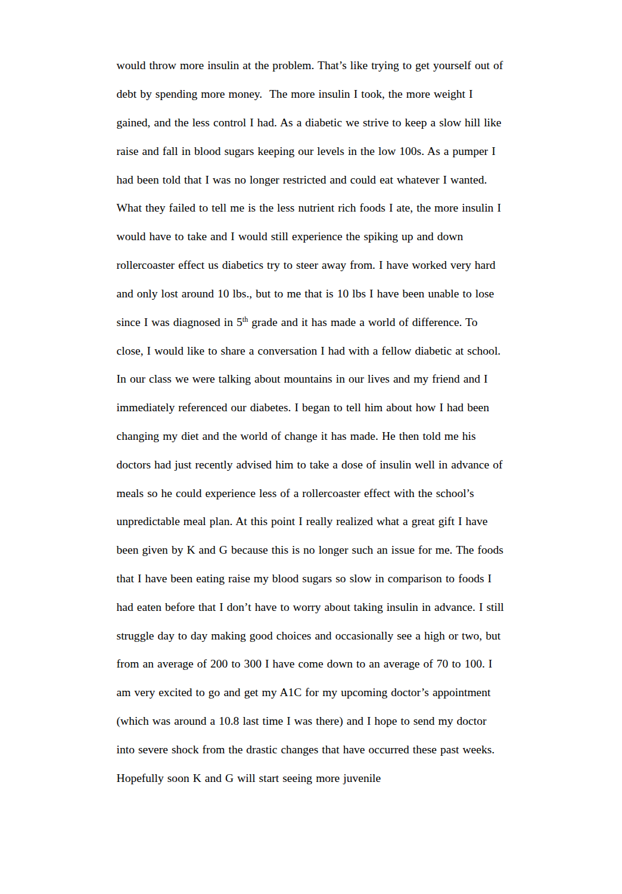would throw more insulin at the problem. That’s like trying to get yourself out of debt by spending more money. The more insulin I took, the more weight I gained, and the less control I had. As a diabetic we strive to keep a slow hill like raise and fall in blood sugars keeping our levels in the low 100s. As a pumper I had been told that I was no longer restricted and could eat whatever I wanted. What they failed to tell me is the less nutrient rich foods I ate, the more insulin I would have to take and I would still experience the spiking up and down rollercoaster effect us diabetics try to steer away from. I have worked very hard and only lost around 10 lbs., but to me that is 10 lbs I have been unable to lose since I was diagnosed in 5th grade and it has made a world of difference. To close, I would like to share a conversation I had with a fellow diabetic at school. In our class we were talking about mountains in our lives and my friend and I immediately referenced our diabetes. I began to tell him about how I had been changing my diet and the world of change it has made. He then told me his doctors had just recently advised him to take a dose of insulin well in advance of meals so he could experience less of a rollercoaster effect with the school’s unpredictable meal plan. At this point I really realized what a great gift I have been given by K and G because this is no longer such an issue for me. The foods that I have been eating raise my blood sugars so slow in comparison to foods I had eaten before that I don’t have to worry about taking insulin in advance. I still struggle day to day making good choices and occasionally see a high or two, but from an average of 200 to 300 I have come down to an average of 70 to 100. I am very excited to go and get my A1C for my upcoming doctor’s appointment (which was around a 10.8 last time I was there) and I hope to send my doctor into severe shock from the drastic changes that have occurred these past weeks. Hopefully soon K and G will start seeing more juvenile